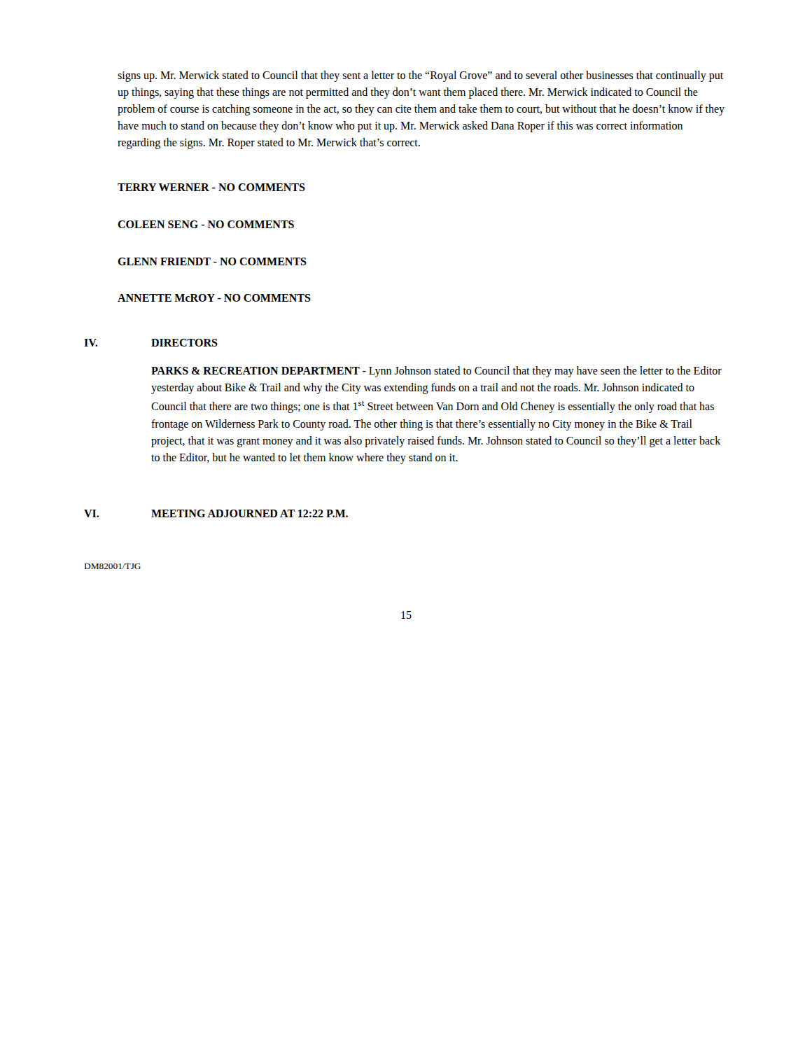signs up. Mr. Merwick stated to Council that they sent a letter to the “Royal Grove” and to several other businesses that continually put up things, saying that these things are not permitted and they don’t want them placed there. Mr. Merwick indicated to Council the problem of course is catching someone in the act, so they can cite them and take them to court, but without that he doesn’t know if they have much to stand on because they don’t know who put it up. Mr. Merwick asked Dana Roper if this was correct information regarding the signs. Mr. Roper stated to Mr. Merwick that’s correct.
TERRY WERNER - NO COMMENTS
COLEEN SENG - NO COMMENTS
GLENN FRIENDT - NO COMMENTS
ANNETTE McROY - NO COMMENTS
IV. DIRECTORS
PARKS & RECREATION DEPARTMENT - Lynn Johnson stated to Council that they may have seen the letter to the Editor yesterday about Bike & Trail and why the City was extending funds on a trail and not the roads. Mr. Johnson indicated to Council that there are two things; one is that 1st Street between Van Dorn and Old Cheney is essentially the only road that has frontage on Wilderness Park to County road. The other thing is that there’s essentially no City money in the Bike & Trail project, that it was grant money and it was also privately raised funds. Mr. Johnson stated to Council so they’ll get a letter back to the Editor, but he wanted to let them know where they stand on it.
VI. MEETING ADJOURNED AT 12:22 P.M.
DM82001/TJG
15